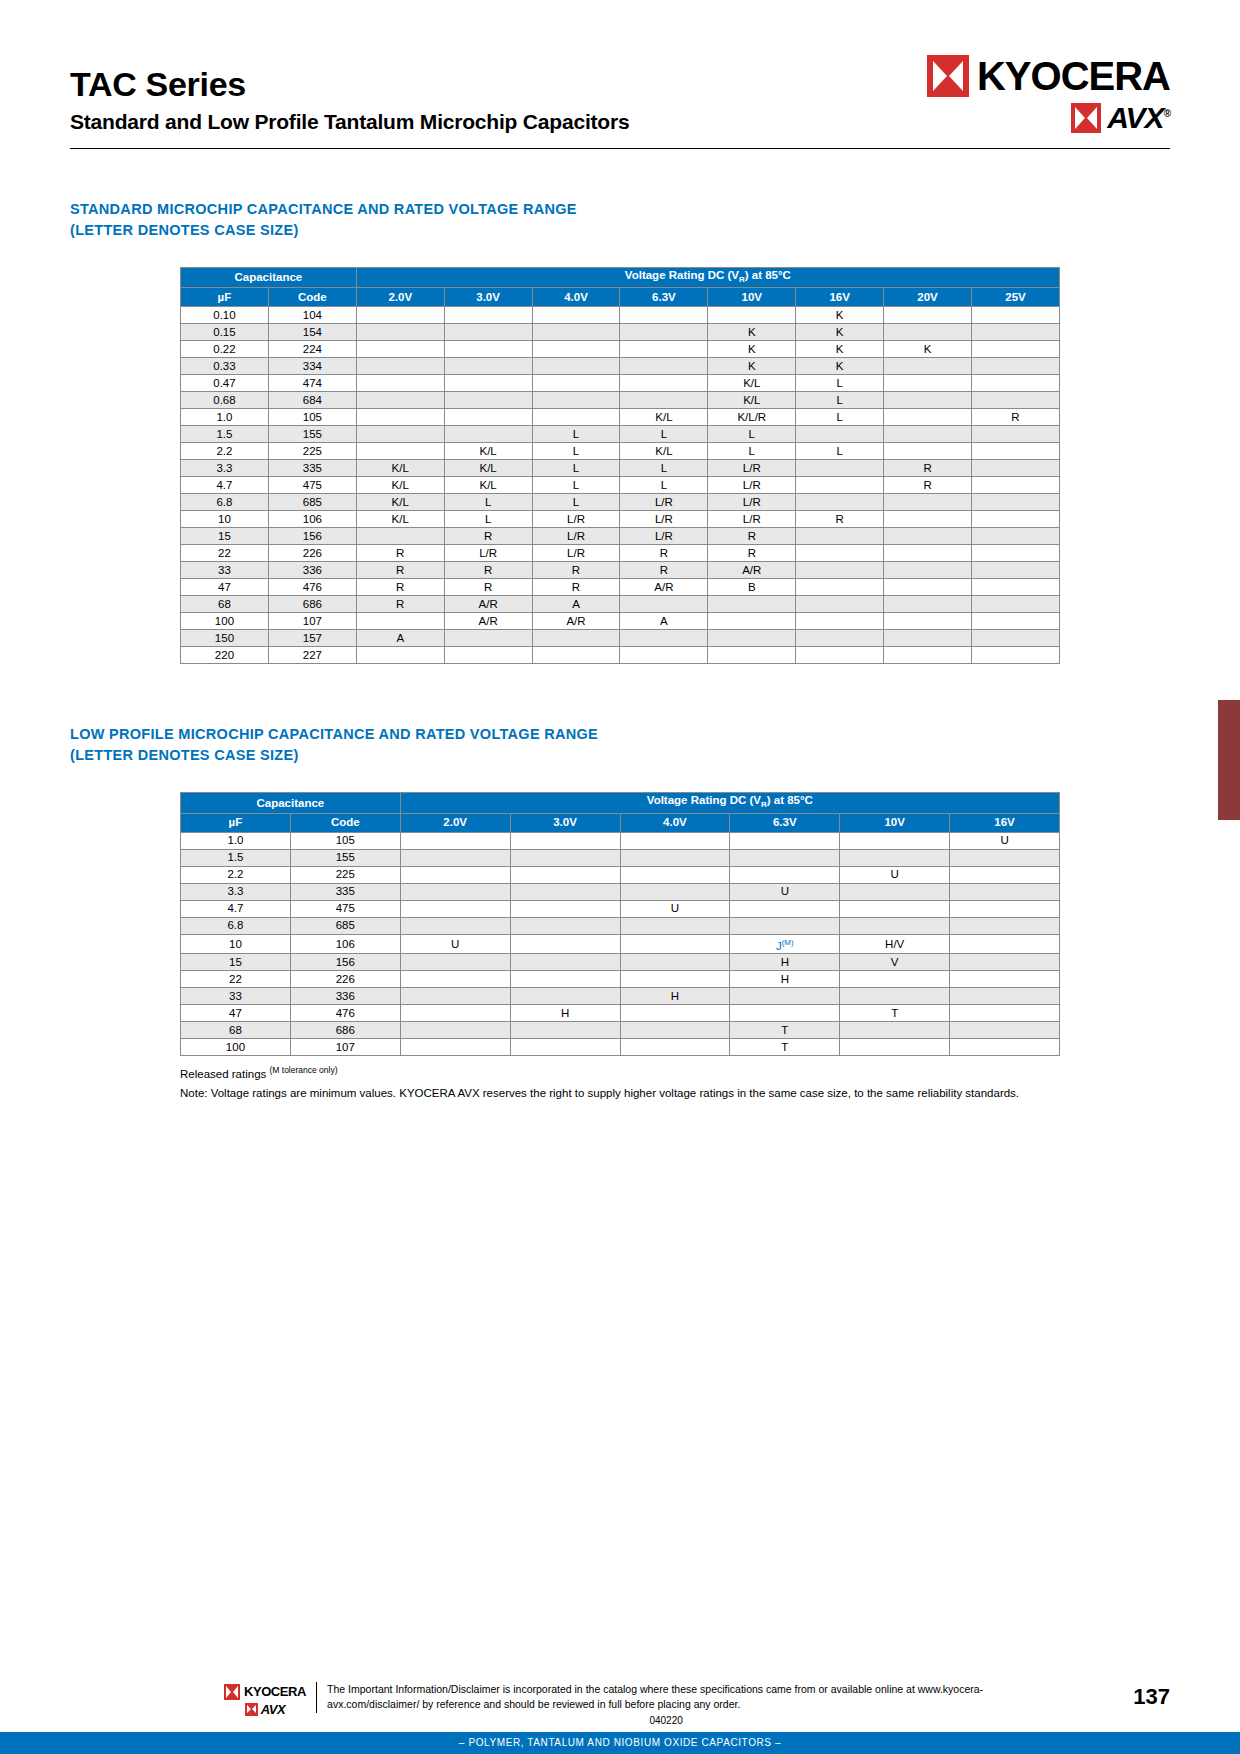TAC Series
Standard and Low Profile Tantalum Microchip Capacitors
KYOCERA
AVX®
Standard Microchip Capacitance and Rated Voltage Range
(Letter Denotes Case Size)
| Capacitance | Voltage Rating DC (V R ) at 85°C |
| --- | --- |
| µF | Code | 2.0V | 3.0V | 4.0V | 6.3V | 10V | 16V | 20V | 25V |
| 0.10 | 104 | | | | | | K | | |
| 0.15 | 154 | | | | | K | K | | |
| 0.22 | 224 | | | | | K | K | K | |
| 0.33 | 334 | | | | | K | K | | |
| 0.47 | 474 | | | | | K/L | L | | |
| 0.68 | 684 | | | | | K/L | L | | |
| 1.0 | 105 | | | | K/L | K/L/R | L | | R |
| 1.5 | 155 | | | L | L | L | | | |
| 2.2 | 225 | | K/L | L | K/L | L | L | | |
| 3.3 | 335 | K/L | K/L | L | L | L/R | | R | |
| 4.7 | 475 | K/L | K/L | L | L | L/R | | R | |
| 6.8 | 685 | K/L | L | L | L/R | L/R | | | |
| 10 | 106 | K/L | L | L/R | L/R | L/R | R | | |
| 15 | 156 | | R | L/R | L/R | R | | | |
| 22 | 226 | R | L/R | L/R | R | R | | | |
| 33 | 336 | R | R | R | R | A/R | | | |
| 47 | 476 | R | R | R | A/R | B | | | |
| 68 | 686 | R | A/R | A | | | | | |
| 100 | 107 | | A/R | A/R | A | | | | |
| 150 | 157 | A | | | | | | | |
| 220 | 227 | | | | | | | | |
Low Profile Microchip Capacitance and Rated Voltage Range
(Letter Denotes Case Size)
| Capacitance | Voltage Rating DC (V R ) at 85°C |
| --- | --- |
| µF | Code | 2.0V | 3.0V | 4.0V | 6.3V | 10V | 16V |
| 1.0 | 105 | | | | | | U |
| 1.5 | 155 | | | | | | |
| 2.2 | 225 | | | | | U | |
| 3.3 | 335 | | | | U | | |
| 4.7 | 475 | | | U | | | |
| 6.8 | 685 | | | | | | |
| 10 | 106 | U | | | J (M) | H/V | |
| 15 | 156 | | | | H | V | |
| 22 | 226 | | | | H | | |
| 33 | 336 | | | H | | | |
| 47 | 476 | | H | | | T | |
| 68 | 686 | | | | T | | |
| 100 | 107 | | | | T | | |
Released ratings (M tolerance only)
Note: Voltage ratings are minimum values. KYOCERA AVX reserves the right to supply higher voltage ratings in the same case size, to the same reliability standards.
KYOCERA
AVX
The Important Information/Disclaimer is incorporated in the catalog where these specifications came from or available online at www.kyocera-avx.com/disclaimer/ by reference and should be reviewed in full before placing any order.
040220
137
– POLYMER, TANTALUM AND NIOBIUM OXIDE CAPACITORS –